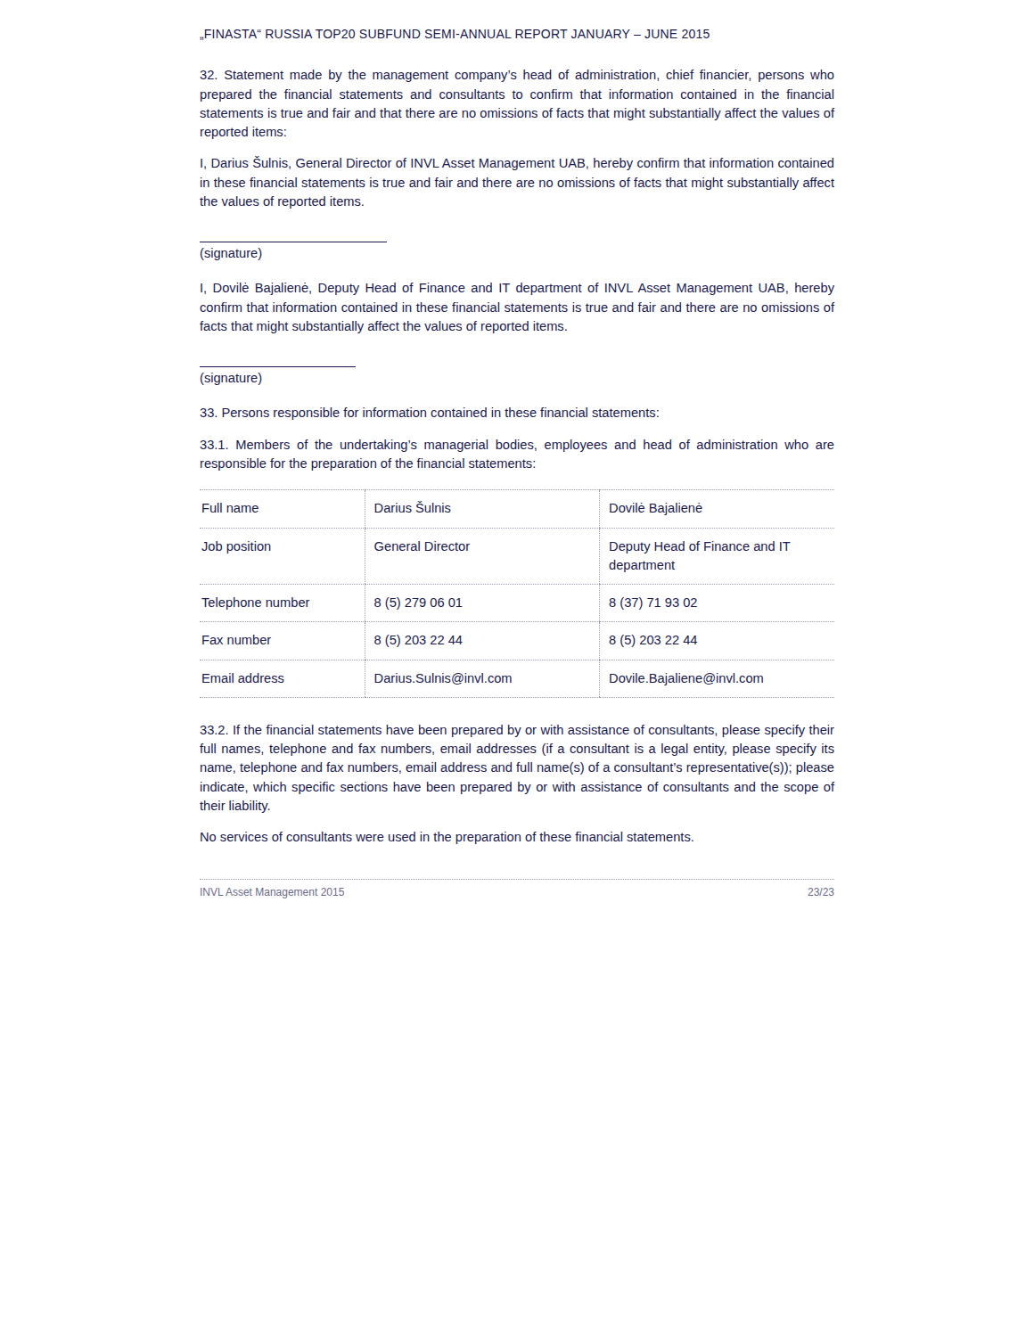„FINASTA“ RUSSIA TOP20 SUBFUND SEMI-ANNUAL REPORT JANUARY – JUNE 2015
32. Statement made by the management company’s head of administration, chief financier, persons who prepared the financial statements and consultants to confirm that information contained in the financial statements is true and fair and that there are no omissions of facts that might substantially affect the values of reported items:
I, Darius Šulnis, General Director of INVL Asset Management UAB, hereby confirm that information contained in these financial statements is true and fair and there are no omissions of facts that might substantially affect the values of reported items.
(signature)
I, Dovilė Bajalienė, Deputy Head of Finance and IT department of INVL Asset Management UAB, hereby confirm that information contained in these financial statements is true and fair and there are no omissions of facts that might substantially affect the values of reported items.
(signature)
33. Persons responsible for information contained in these financial statements:
33.1. Members of the undertaking’s managerial bodies, employees and head of administration who are responsible for the preparation of the financial statements:
| Full name | Darius Šulnis | Dovilė Bajalienė |
| Job position | General Director | Deputy Head of Finance and IT department |
| Telephone number | 8 (5) 279 06 01 | 8 (37) 71 93 02 |
| Fax number | 8 (5) 203 22 44 | 8 (5) 203 22 44 |
| Email address | Darius.Sulnis@invl.com | Dovile.Bajaliene@invl.com |
33.2. If the financial statements have been prepared by or with assistance of consultants, please specify their full names, telephone and fax numbers, email addresses (if a consultant is a legal entity, please specify its name, telephone and fax numbers, email address and full name(s) of a consultant’s representative(s)); please indicate, which specific sections have been prepared by or with assistance of consultants and the scope of their liability.
No services of consultants were used in the preparation of these financial statements.
INVL Asset Management 2015 23/23